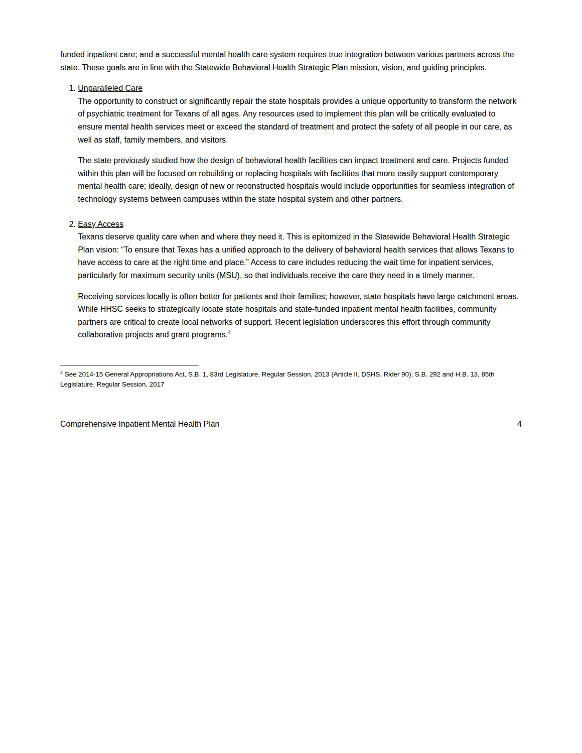funded inpatient care; and a successful mental health care system requires true integration between various partners across the state. These goals are in line with the Statewide Behavioral Health Strategic Plan mission, vision, and guiding principles.
Unparalleled Care
The opportunity to construct or significantly repair the state hospitals provides a unique opportunity to transform the network of psychiatric treatment for Texans of all ages. Any resources used to implement this plan will be critically evaluated to ensure mental health services meet or exceed the standard of treatment and protect the safety of all people in our care, as well as staff, family members, and visitors.
The state previously studied how the design of behavioral health facilities can impact treatment and care. Projects funded within this plan will be focused on rebuilding or replacing hospitals with facilities that more easily support contemporary mental health care; ideally, design of new or reconstructed hospitals would include opportunities for seamless integration of technology systems between campuses within the state hospital system and other partners.
Easy Access
Texans deserve quality care when and where they need it. This is epitomized in the Statewide Behavioral Health Strategic Plan vision: “To ensure that Texas has a unified approach to the delivery of behavioral health services that allows Texans to have access to care at the right time and place.” Access to care includes reducing the wait time for inpatient services, particularly for maximum security units (MSU), so that individuals receive the care they need in a timely manner.
Receiving services locally is often better for patients and their families; however, state hospitals have large catchment areas. While HHSC seeks to strategically locate state hospitals and state-funded inpatient mental health facilities, community partners are critical to create local networks of support. Recent legislation underscores this effort through community collaborative projects and grant programs.4
4 See 2014-15 General Appropriations Act, S.B. 1, 83rd Legislature, Regular Session, 2013 (Article II, DSHS, Rider 90); S.B. 292 and H.B. 13, 85th Legislature, Regular Session, 2017
Comprehensive Inpatient Mental Health Plan 4